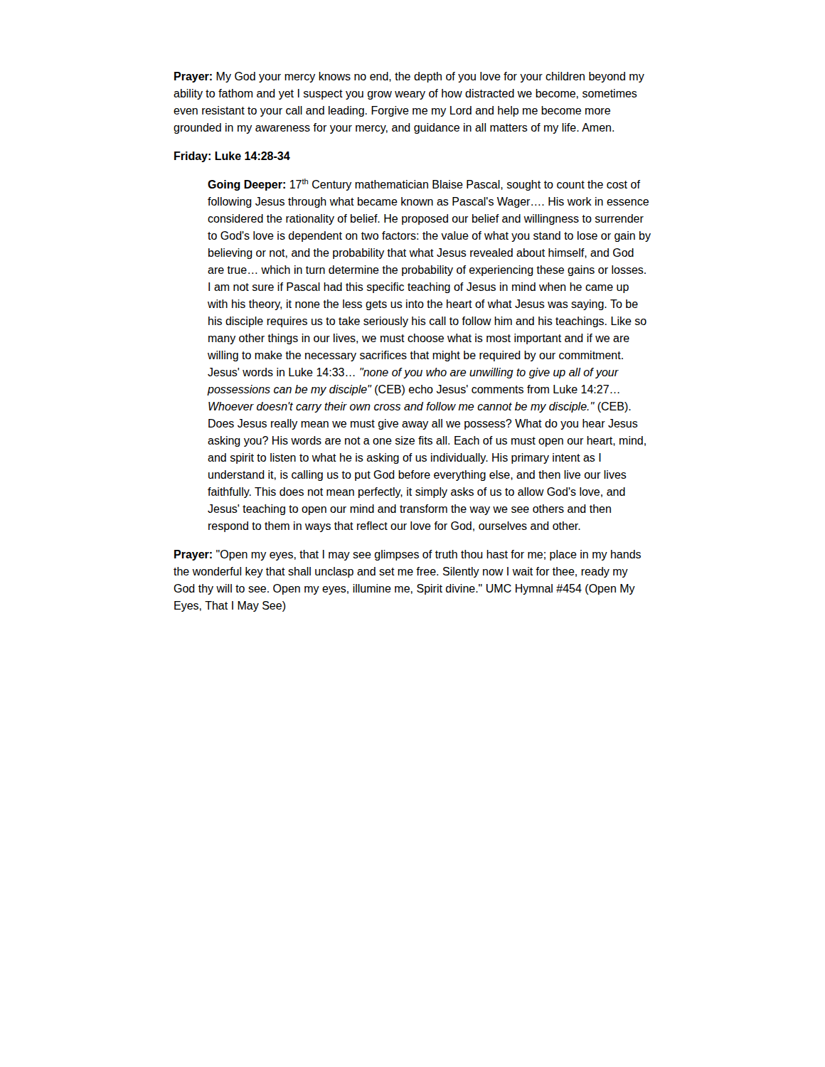Prayer: My God your mercy knows no end, the depth of you love for your children beyond my ability to fathom and yet I suspect you grow weary of how distracted we become, sometimes even resistant to your call and leading. Forgive me my Lord and help me become more grounded in my awareness for your mercy, and guidance in all matters of my life. Amen.
Friday: Luke 14:28-34
Going Deeper: 17th Century mathematician Blaise Pascal, sought to count the cost of following Jesus through what became known as Pascal's Wager…. His work in essence considered the rationality of belief. He proposed our belief and willingness to surrender to God's love is dependent on two factors: the value of what you stand to lose or gain by believing or not, and the probability that what Jesus revealed about himself, and God are true… which in turn determine the probability of experiencing these gains or losses. I am not sure if Pascal had this specific teaching of Jesus in mind when he came up with his theory, it none the less gets us into the heart of what Jesus was saying. To be his disciple requires us to take seriously his call to follow him and his teachings. Like so many other things in our lives, we must choose what is most important and if we are willing to make the necessary sacrifices that might be required by our commitment. Jesus' words in Luke 14:33… "none of you who are unwilling to give up all of your possessions can be my disciple" (CEB) echo Jesus' comments from Luke 14:27… Whoever doesn't carry their own cross and follow me cannot be my disciple." (CEB). Does Jesus really mean we must give away all we possess? What do you hear Jesus asking you? His words are not a one size fits all. Each of us must open our heart, mind, and spirit to listen to what he is asking of us individually. His primary intent as I understand it, is calling us to put God before everything else, and then live our lives faithfully. This does not mean perfectly, it simply asks of us to allow God's love, and Jesus' teaching to open our mind and transform the way we see others and then respond to them in ways that reflect our love for God, ourselves and other.
Prayer: "Open my eyes, that I may see glimpses of truth thou hast for me; place in my hands the wonderful key that shall unclasp and set me free. Silently now I wait for thee, ready my God thy will to see. Open my eyes, illumine me, Spirit divine." UMC Hymnal #454 (Open My Eyes, That I May See)